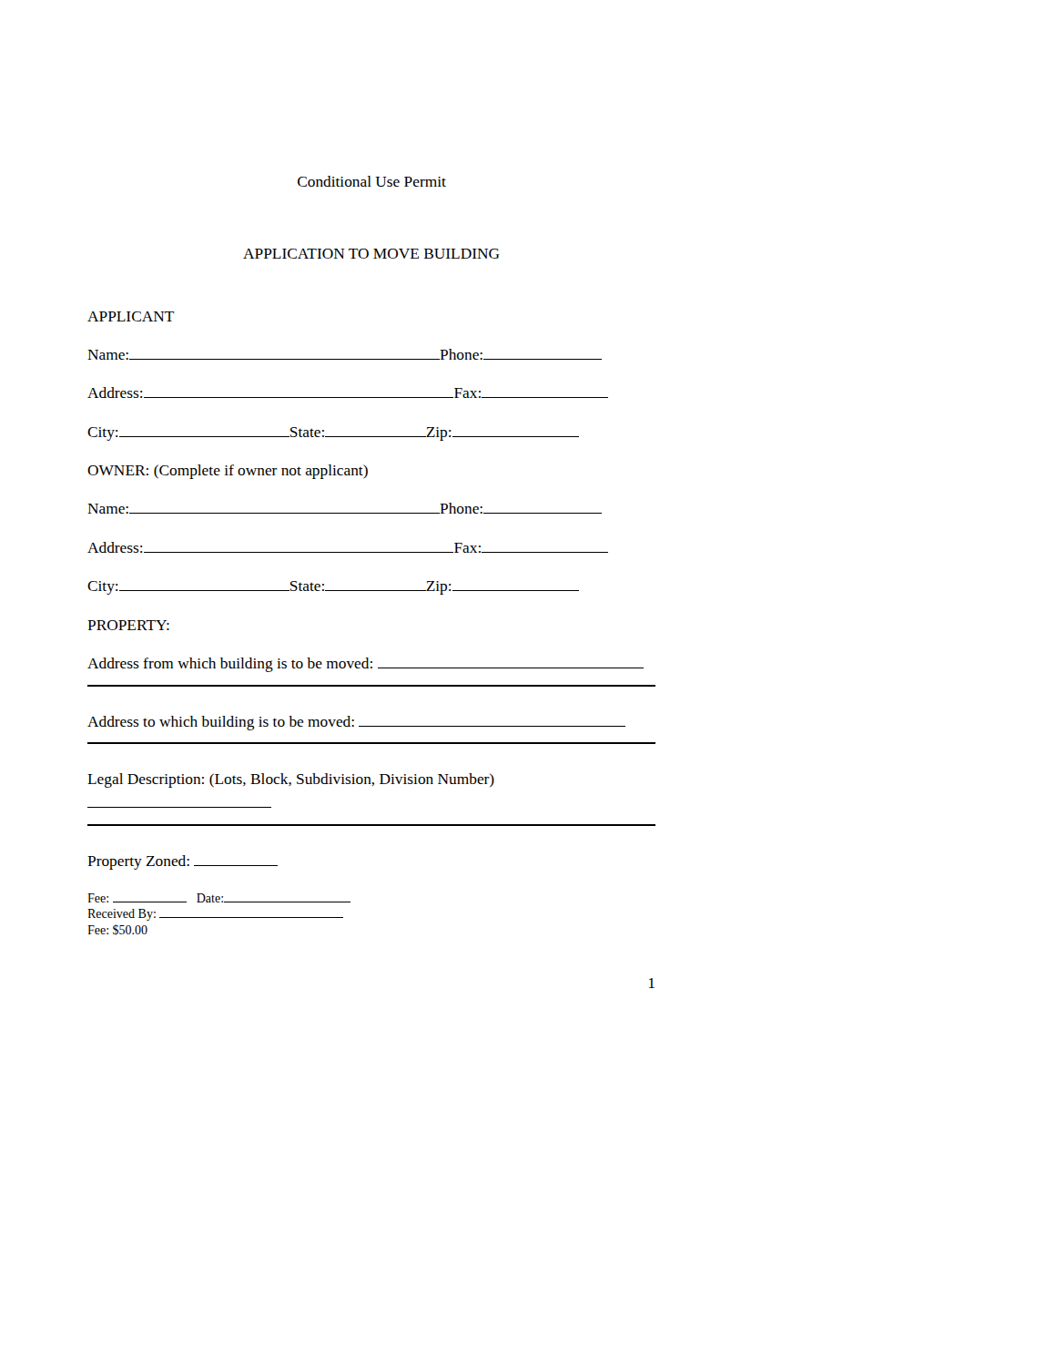Conditional Use Permit
APPLICATION TO MOVE BUILDING
APPLICANT
Name: Phone:
Address: Fax:
City: State: Zip:
OWNER: (Complete if owner not applicant)
Name: Phone:
Address: Fax:
City: State: Zip:
PROPERTY:
Address from which building is to be moved:
Address to which building is to be moved:
Legal Description: (Lots, Block, Subdivision, Division Number)
Property Zoned:
Fee: Date:
Received By:
Fee: $50.00
1